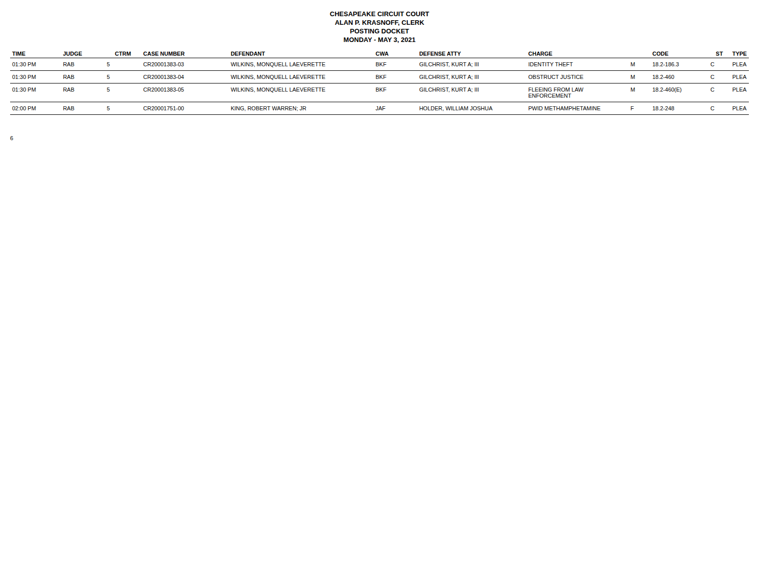CHESAPEAKE CIRCUIT COURT
ALAN P. KRASNOFF, CLERK
POSTING DOCKET
MONDAY - MAY 3, 2021
| TIME | JUDGE | CTRM | CASE NUMBER | DEFENDANT | CWA | DEFENSE ATTY | CHARGE | | CODE | ST | TYPE |
| --- | --- | --- | --- | --- | --- | --- | --- | --- | --- | --- | --- |
| 01:30 PM | RAB | 5 | CR20001383-03 | WILKINS, MONQUELL LAEVERETTE | BKF | GILCHRIST, KURT A; III | IDENTITY THEFT | M | 18.2-186.3 | C | PLEA |
| 01:30 PM | RAB | 5 | CR20001383-04 | WILKINS, MONQUELL LAEVERETTE | BKF | GILCHRIST, KURT A; III | OBSTRUCT JUSTICE | M | 18.2-460 | C | PLEA |
| 01:30 PM | RAB | 5 | CR20001383-05 | WILKINS, MONQUELL LAEVERETTE | BKF | GILCHRIST, KURT A; III | FLEEING FROM LAW ENFORCEMENT | M | 18.2-460(E) | C | PLEA |
| 02:00 PM | RAB | 5 | CR20001751-00 | KING, ROBERT WARREN; JR | JAF | HOLDER, WILLIAM JOSHUA | PWID METHAMPHETAMINE | F | 18.2-248 | C | PLEA |
6